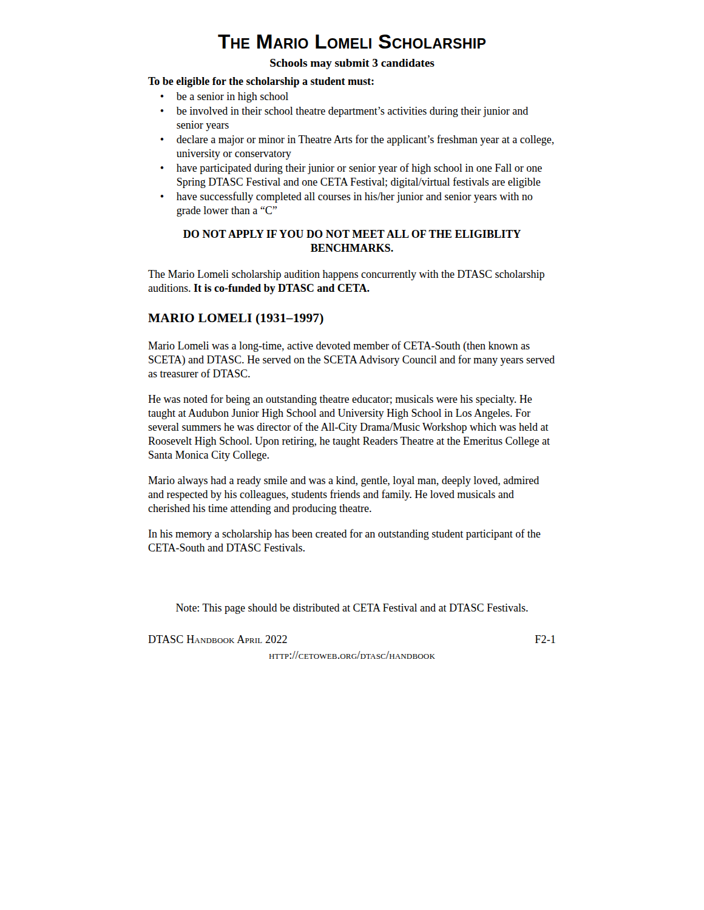The Mario Lomeli Scholarship
Schools may submit 3 candidates
To be eligible for the scholarship a student must:
be a senior in high school
be involved in their school theatre department’s activities during their junior and senior years
declare a major or minor in Theatre Arts for the applicant’s freshman year at a college, university or conservatory
have participated during their junior or senior year of high school in one Fall or one Spring DTASC Festival and one CETA Festival; digital/virtual festivals are eligible
have successfully completed all courses in his/her junior and senior years with no grade lower than a “C”
DO NOT APPLY IF YOU DO NOT MEET ALL OF THE ELIGIBLITY BENCHMARKS.
The Mario Lomeli scholarship audition happens concurrently with the DTASC scholarship auditions. It is co-funded by DTASC and CETA.
MARIO LOMELI (1931–1997)
Mario Lomeli was a long-time, active devoted member of CETA-South (then known as SCETA) and DTASC. He served on the SCETA Advisory Council and for many years served as treasurer of DTASC.
He was noted for being an outstanding theatre educator; musicals were his specialty. He taught at Audubon Junior High School and University High School in Los Angeles. For several summers he was director of the All-City Drama/Music Workshop which was held at Roosevelt High School. Upon retiring, he taught Readers Theatre at the Emeritus College at Santa Monica City College.
Mario always had a ready smile and was a kind, gentle, loyal man, deeply loved, admired and respected by his colleagues, students friends and family. He loved musicals and cherished his time attending and producing theatre.
In his memory a scholarship has been created for an outstanding student participant of the CETA-South and DTASC Festivals.
Note: This page should be distributed at CETA Festival and at DTASC Festivals.
DTASC Handbook April 2022 F2-1
http://cetoweb.org/dtasc/handbook